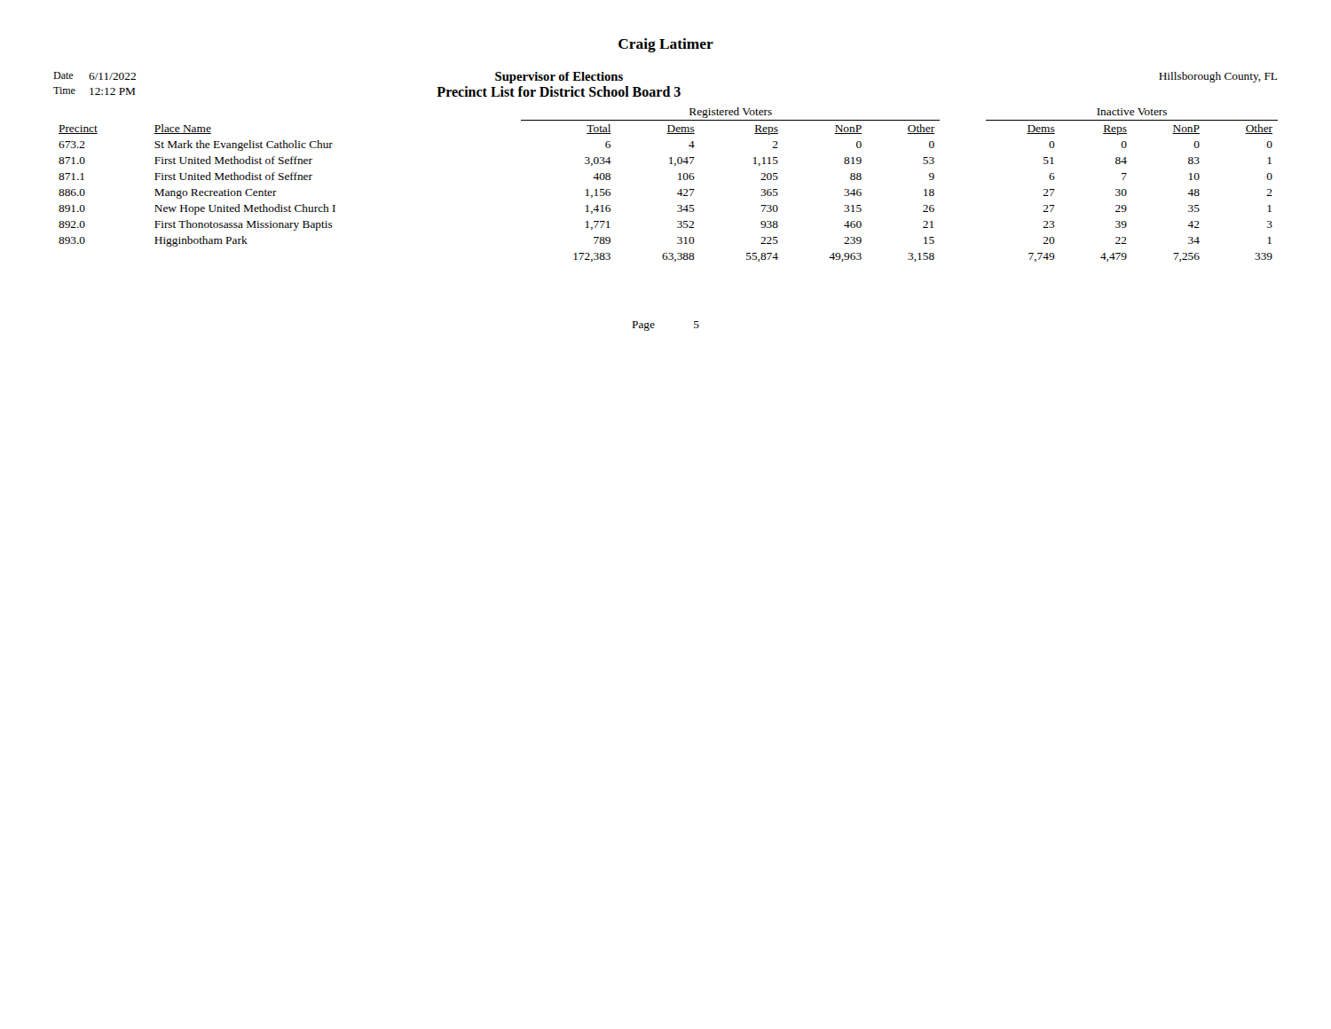Craig Latimer
| Date | 6/11/2022 | Supervisor of Elections | Hillsborough County, FL |
| Time | 12:12 PM | Precinct List for District School Board 3 | |
| | Registered Voters | | Inactive Voters |
| --- | --- | --- | --- |
| Precinct | Place Name | Total | Dems | Reps | NonP | Other | | Dems | Reps | NonP | Other |
| 673.2 | St Mark the Evangelist Catholic Chur | 6 | 4 | 2 | 0 | 0 | | 0 | 0 | 0 | 0 |
| 871.0 | First United Methodist of Seffner | 3,034 | 1,047 | 1,115 | 819 | 53 | | 51 | 84 | 83 | 1 |
| 871.1 | First United Methodist of Seffner | 408 | 106 | 205 | 88 | 9 | | 6 | 7 | 10 | 0 |
| 886.0 | Mango Recreation Center | 1,156 | 427 | 365 | 346 | 18 | | 27 | 30 | 48 | 2 |
| 891.0 | New Hope United Methodist Church I | 1,416 | 345 | 730 | 315 | 26 | | 27 | 29 | 35 | 1 |
| 892.0 | First Thonotosassa Missionary Baptis | 1,771 | 352 | 938 | 460 | 21 | | 23 | 39 | 42 | 3 |
| 893.0 | Higginbotham Park | 789 | 310 | 225 | 239 | 15 | | 20 | 22 | 34 | 1 |
| | | 172,383 | 63,388 | 55,874 | 49,963 | 3,158 | | 7,749 | 4,479 | 7,256 | 339 |
Page 5